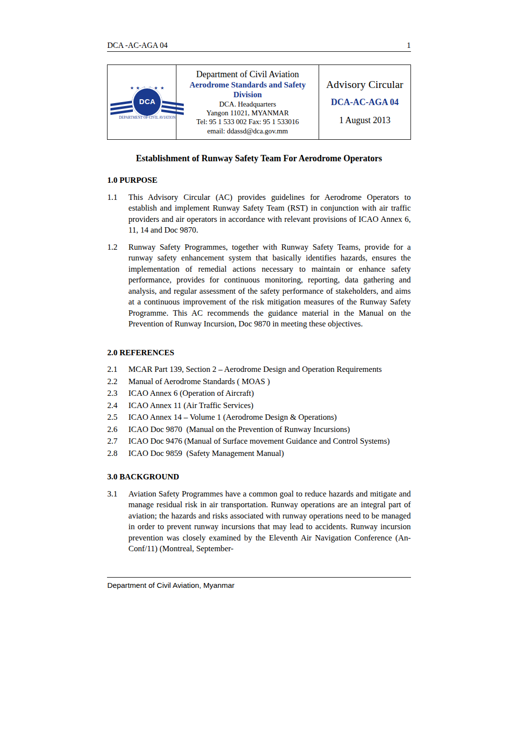DCA -AC-AGA 04 1
| ★ ★ ★ ★ ★ ★ ★ DCA DEPARTMENT OF CIVIL AVIATION | Department of Civil Aviation Aerodrome Standards and Safety Division DCA. Headquarters Yangon 11021, MYANMAR Tel: 95 1 533 002 Fax: 95 1 533016 email: ddassd@dca.gov.mm | Advisory Circular DCA-AC-AGA 04 1 August 2013 |
Establishment of Runway Safety Team For Aerodrome Operators
1.0 PURPOSE
1.1
This Advisory Circular (AC) provides guidelines for Aerodrome Operators to establish and implement Runway Safety Team (RST) in conjunction with air traffic providers and air operators in accordance with relevant provisions of ICAO Annex 6, 11, 14 and Doc 9870.
1.2
Runway Safety Programmes, together with Runway Safety Teams, provide for a runway safety enhancement system that basically identifies hazards, ensures the implementation of remedial actions necessary to maintain or enhance safety performance, provides for continuous monitoring, reporting, data gathering and analysis, and regular assessment of the safety performance of stakeholders, and aims at a continuous improvement of the risk mitigation measures of the Runway Safety Programme. This AC recommends the guidance material in the Manual on the Prevention of Runway Incursion, Doc 9870 in meeting these objectives.
2.0 REFERENCES
2.1
MCAR Part 139, Section 2 – Aerodrome Design and Operation Requirements
2.2
Manual of Aerodrome Standards ( MOAS )
2.3
ICAO Annex 6 (Operation of Aircraft)
2.4
ICAO Annex 11 (Air Traffic Services)
2.5
ICAO Annex 14 – Volume 1 (Aerodrome Design & Operations)
2.6
ICAO Doc 9870 (Manual on the Prevention of Runway Incursions)
2.7
ICAO Doc 9476 (Manual of Surface movement Guidance and Control Systems)
2.8
ICAO Doc 9859 (Safety Management Manual)
3.0 BACKGROUND
3.1
Aviation Safety Programmes have a common goal to reduce hazards and mitigate and manage residual risk in air transportation. Runway operations are an integral part of aviation; the hazards and risks associated with runway operations need to be managed in order to prevent runway incursions that may lead to accidents. Runway incursion prevention was closely examined by the Eleventh Air Navigation Conference (An-Conf/11) (Montreal, September-
Department of Civil Aviation, Myanmar